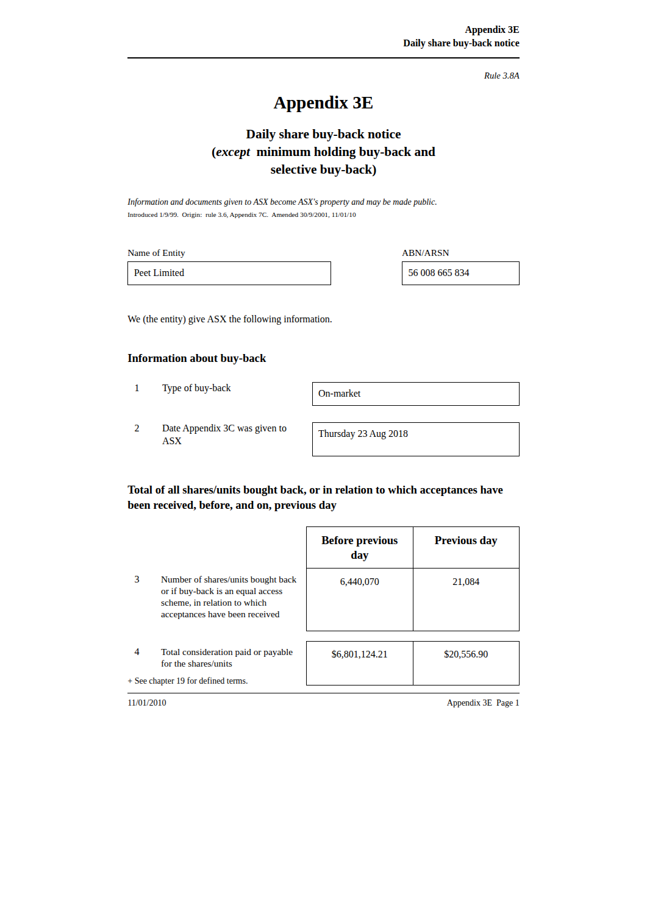Appendix 3E
Daily share buy-back notice
Rule 3.8A
Appendix 3E
Daily share buy-back notice
(except minimum holding buy-back and
selective buy-back)
Information and documents given to ASX become ASX's property and may be made public.
Introduced 1/9/99. Origin: rule 3.6, Appendix 7C. Amended 30/9/2001, 11/01/10
Name of Entity
Peet Limited
ABN/ARSN
56 008 665 834
We (the entity) give ASX the following information.
Information about buy-back
1
Type of buy-back
On-market
2
Date Appendix 3C was given to ASX
Thursday 23 Aug 2018
Total of all shares/units bought back, or in relation to which acceptances have been received, before, and on, previous day
| | | Before previous day | Previous day |
| 3 | Number of shares/units bought back or if buy-back is an equal access scheme, in relation to which acceptances have been received | 6,440,070 | 21,084 |
| 4 | Total consideration paid or payable for the shares/units | $6,801,124.21 | $20,556.90 |
+ See chapter 19 for defined terms.
11/01/2010 Appendix 3E Page 1